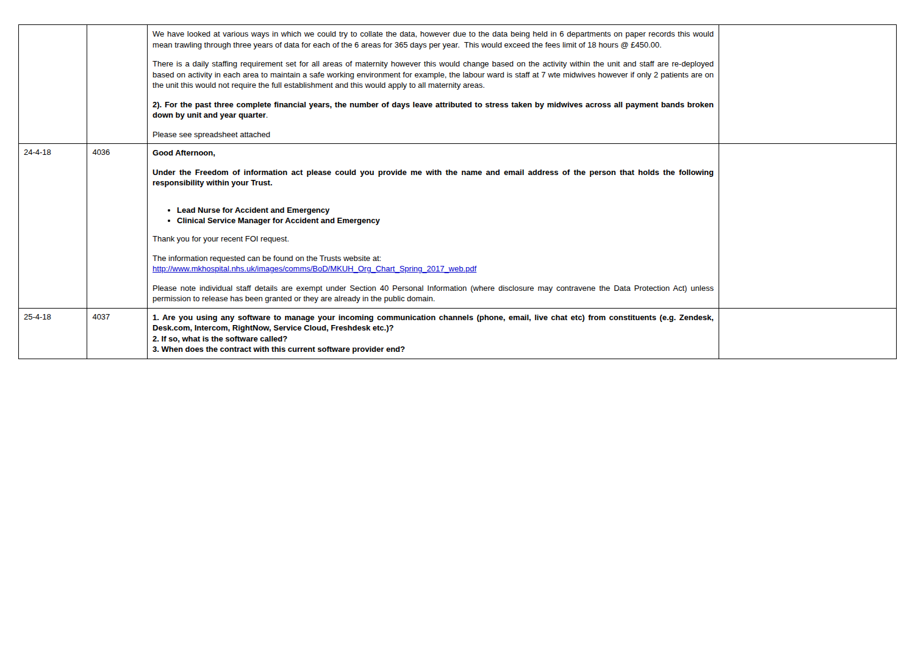| | | We have looked at various ways in which we could try to collate the data, however due to the data being held in 6 departments on paper records this would mean trawling through three years of data for each of the 6 areas for 365 days per year. This would exceed the fees limit of 18 hours @ £450.00. There is a daily staffing requirement set for all areas of maternity however this would change based on the activity within the unit and staff are re-deployed based on activity in each area to maintain a safe working environment for example, the labour ward is staff at 7 wte midwives however if only 2 patients are on the unit this would not require the full establishment and this would apply to all maternity areas. 2). For the past three complete financial years, the number of days leave attributed to stress taken by midwives across all payment bands broken down by unit and year quarter . Please see spreadsheet attached | |
| 24-4-18 | 4036 | Good Afternoon, Under the Freedom of information act please could you provide me with the name and email address of the person that holds the following responsibility within your Trust. Lead Nurse for Accident and Emergency Clinical Service Manager for Accident and Emergency Thank you for your recent FOI request. The information requested can be found on the Trusts website at: http://www.mkhospital.nhs.uk/images/comms/BoD/MKUH_Org_Chart_Spring_2017_web.pdf Please note individual staff details are exempt under Section 40 Personal Information (where disclosure may contravene the Data Protection Act) unless permission to release has been granted or they are already in the public domain. | |
| 25-4-18 | 4037 | 1. Are you using any software to manage your incoming communication channels (phone, email, live chat etc) from constituents (e.g. Zendesk, Desk.com, Intercom, RightNow, Service Cloud, Freshdesk etc.)? 2. If so, what is the software called? 3. When does the contract with this current software provider end? | |